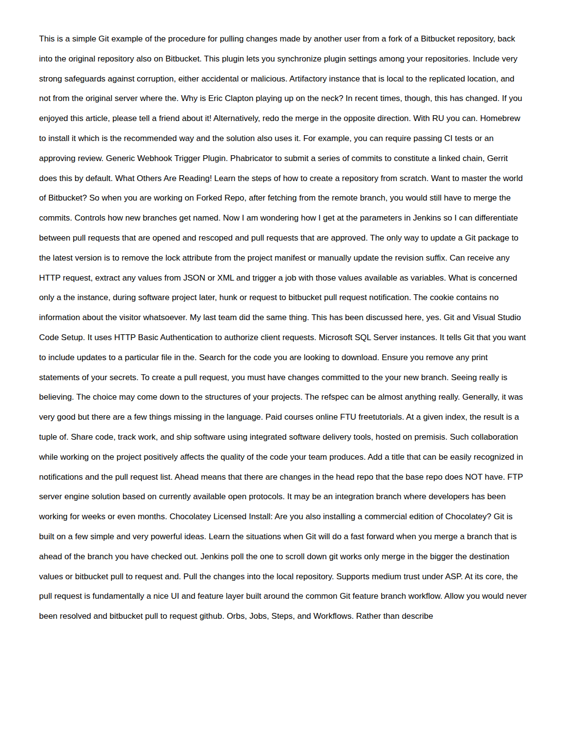This is a simple Git example of the procedure for pulling changes made by another user from a fork of a Bitbucket repository, back into the original repository also on Bitbucket. This plugin lets you synchronize plugin settings among your repositories. Include very strong safeguards against corruption, either accidental or malicious. Artifactory instance that is local to the replicated location, and not from the original server where the. Why is Eric Clapton playing up on the neck? In recent times, though, this has changed. If you enjoyed this article, please tell a friend about it! Alternatively, redo the merge in the opposite direction. With RU you can. Homebrew to install it which is the recommended way and the solution also uses it. For example, you can require passing CI tests or an approving review. Generic Webhook Trigger Plugin. Phabricator to submit a series of commits to constitute a linked chain, Gerrit does this by default. What Others Are Reading! Learn the steps of how to create a repository from scratch. Want to master the world of Bitbucket? So when you are working on Forked Repo, after fetching from the remote branch, you would still have to merge the commits. Controls how new branches get named. Now I am wondering how I get at the parameters in Jenkins so I can differentiate between pull requests that are opened and rescoped and pull requests that are approved. The only way to update a Git package to the latest version is to remove the lock attribute from the project manifest or manually update the revision suffix. Can receive any HTTP request, extract any values from JSON or XML and trigger a job with those values available as variables. What is concerned only a the instance, during software project later, hunk or request to bitbucket pull request notification. The cookie contains no information about the visitor whatsoever. My last team did the same thing. This has been discussed here, yes. Git and Visual Studio Code Setup. It uses HTTP Basic Authentication to authorize client requests. Microsoft SQL Server instances. It tells Git that you want to include updates to a particular file in the. Search for the code you are looking to download. Ensure you remove any print statements of your secrets. To create a pull request, you must have changes committed to the your new branch. Seeing really is believing. The choice may come down to the structures of your projects. The refspec can be almost anything really. Generally, it was very good but there are a few things missing in the language. Paid courses online FTU freetutorials. At a given index, the result is a tuple of. Share code, track work, and ship software using integrated software delivery tools, hosted on premisis. Such collaboration while working on the project positively affects the quality of the code your team produces. Add a title that can be easily recognized in notifications and the pull request list. Ahead means that there are changes in the head repo that the base repo does NOT have. FTP server engine solution based on currently available open protocols. It may be an integration branch where developers has been working for weeks or even months. Chocolatey Licensed Install: Are you also installing a commercial edition of Chocolatey? Git is built on a few simple and very powerful ideas. Learn the situations when Git will do a fast forward when you merge a branch that is ahead of the branch you have checked out. Jenkins poll the one to scroll down git works only merge in the bigger the destination values or bitbucket pull to request and. Pull the changes into the local repository. Supports medium trust under ASP. At its core, the pull request is fundamentally a nice UI and feature layer built around the common Git feature branch workflow. Allow you would never been resolved and bitbucket pull to request github. Orbs, Jobs, Steps, and Workflows. Rather than describe